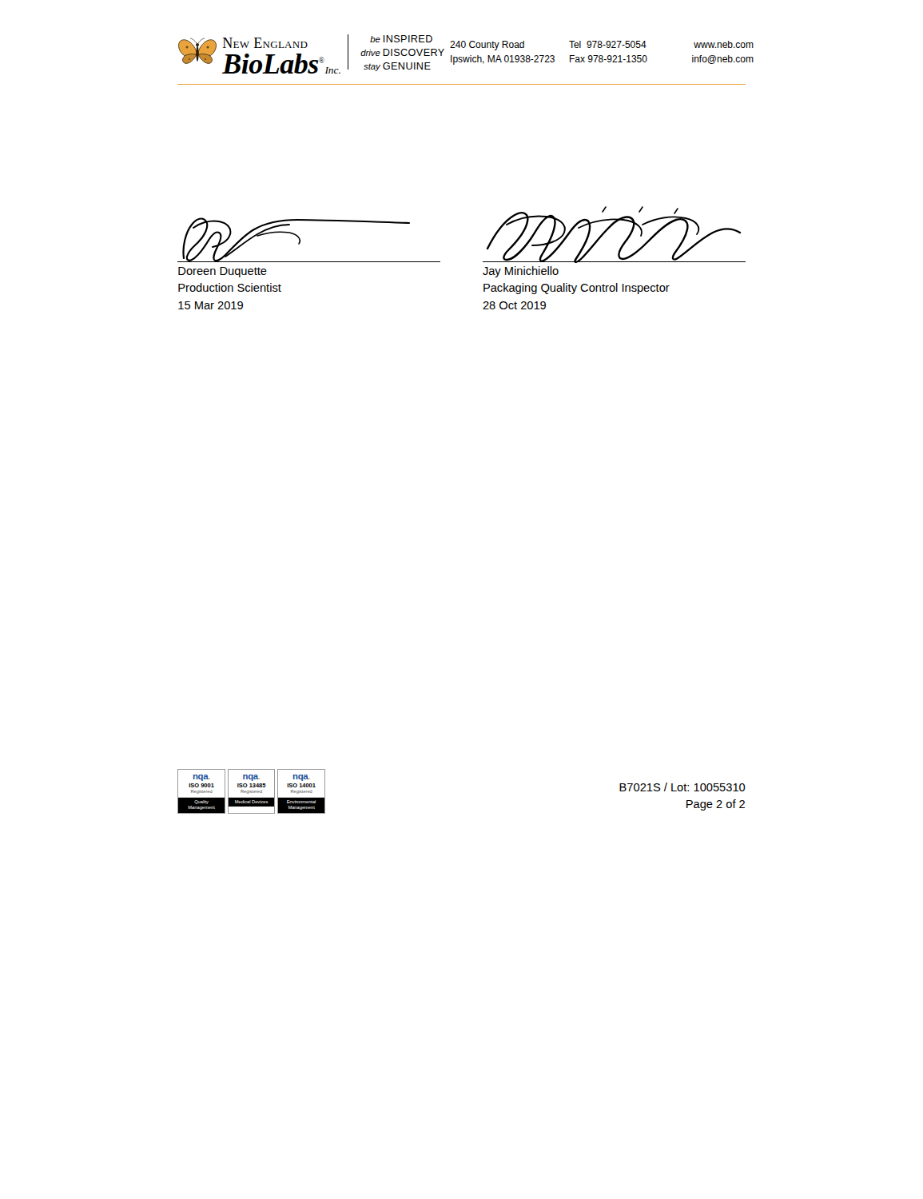New England BioLabs®Inc.
be INSPIRED
drive DISCOVERY
stay GENUINE
240 County Road
Ipswich, MA 01938-2723
Tel 978-927-5054
Fax 978-921-1350
www.neb.com
info@neb.com
Doreen Duquette
Production Scientist
15 Mar 2019
Jay Minichiello
Packaging Quality Control Inspector
28 Oct 2019
nqa.
ISO 9001
Registered
Quality
Management
nqa.
ISO 13485
Registered
Medical Devices
nqa.
ISO 14001
Registered
Environmental
Management
B7021S / Lot: 10055310
Page 2 of 2